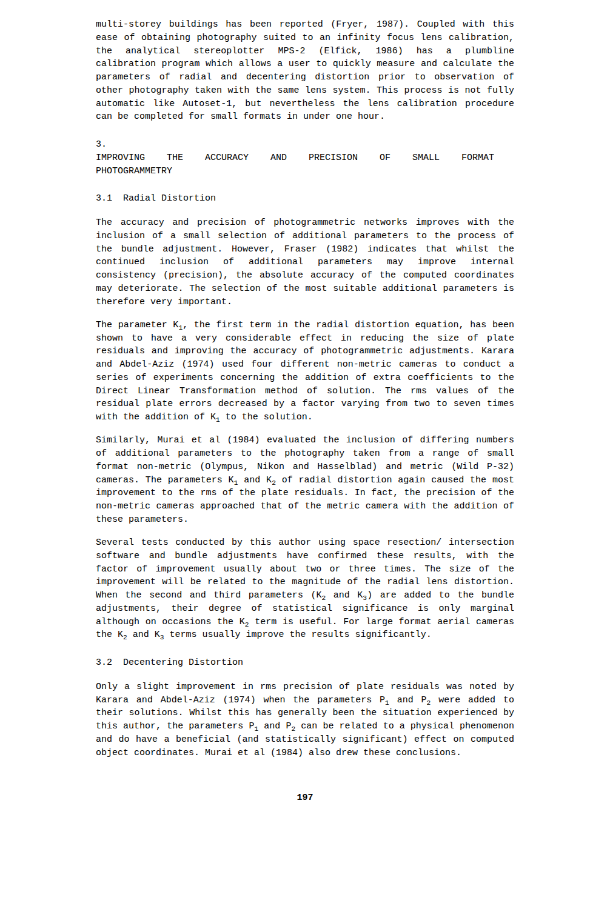multi-storey buildings has been reported (Fryer, 1987). Coupled with this ease of obtaining photography suited to an infinity focus lens calibration, the analytical stereoplotter MPS-2 (Elfick, 1986) has a plumbline calibration program which allows a user to quickly measure and calculate the parameters of radial and decentering distortion prior to observation of other photography taken with the same lens system. This process is not fully automatic like Autoset-1, but nevertheless the lens calibration procedure can be completed for small formats in under one hour.
3. IMPROVING THE ACCURACY AND PRECISION OF SMALL FORMAT
PHOTOGRAMMETRY
3.1 Radial Distortion
The accuracy and precision of photogrammetric networks improves with the inclusion of a small selection of additional parameters to the process of the bundle adjustment. However, Fraser (1982) indicates that whilst the continued inclusion of additional parameters may improve internal consistency (precision), the absolute accuracy of the computed coordinates may deteriorate. The selection of the most suitable additional parameters is therefore very important.
The parameter K1, the first term in the radial distortion equation, has been shown to have a very considerable effect in reducing the size of plate residuals and improving the accuracy of photogrammetric adjustments. Karara and Abdel-Aziz (1974) used four different non-metric cameras to conduct a series of experiments concerning the addition of extra coefficients to the Direct Linear Transformation method of solution. The rms values of the residual plate errors decreased by a factor varying from two to seven times with the addition of K1 to the solution.
Similarly, Murai et al (1984) evaluated the inclusion of differing numbers of additional parameters to the photography taken from a range of small format non-metric (Olympus, Nikon and Hasselblad) and metric (Wild P-32) cameras. The parameters K1 and K2 of radial distortion again caused the most improvement to the rms of the plate residuals. In fact, the precision of the non-metric cameras approached that of the metric camera with the addition of these parameters.
Several tests conducted by this author using space resection/ intersection software and bundle adjustments have confirmed these results, with the factor of improvement usually about two or three times. The size of the improvement will be related to the magnitude of the radial lens distortion. When the second and third parameters (K2 and K3) are added to the bundle adjustments, their degree of statistical significance is only marginal although on occasions the K2 term is useful. For large format aerial cameras the K2 and K3 terms usually improve the results significantly.
3.2 Decentering Distortion
Only a slight improvement in rms precision of plate residuals was noted by Karara and Abdel-Aziz (1974) when the parameters P1 and P2 were added to their solutions. Whilst this has generally been the situation experienced by this author, the parameters P1 and P2 can be related to a physical phenomenon and do have a beneficial (and statistically significant) effect on computed object coordinates. Murai et al (1984) also drew these conclusions.
197